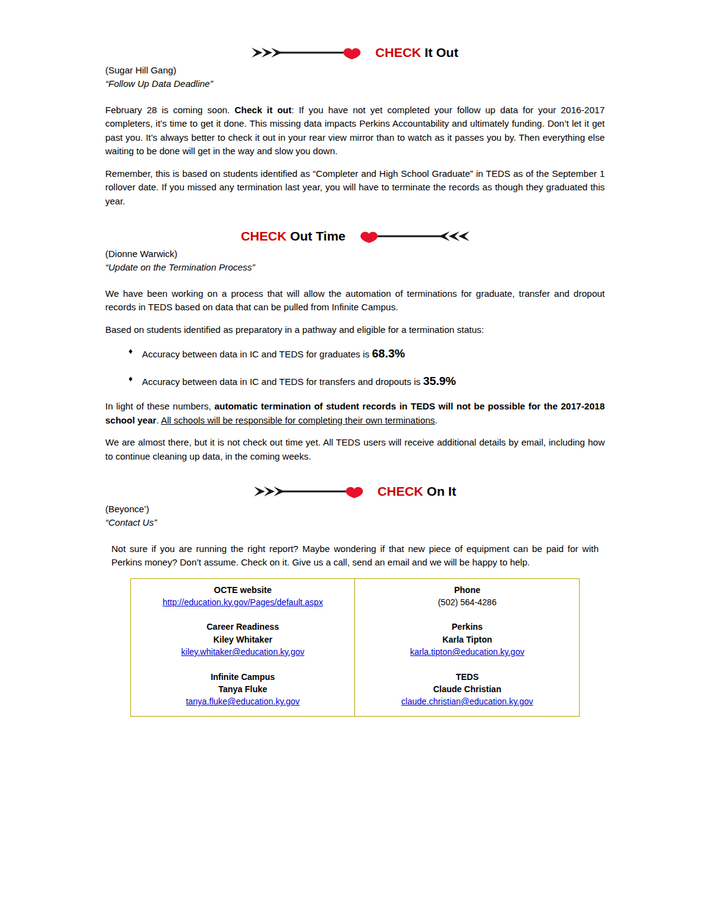CHECK It Out
(Sugar Hill Gang)
“Follow Up Data Deadline”
February 28 is coming soon. Check it out: If you have not yet completed your follow up data for your 2016-2017 completers, it’s time to get it done. This missing data impacts Perkins Accountability and ultimately funding. Don’t let it get past you. It’s always better to check it out in your rear view mirror than to watch as it passes you by. Then everything else waiting to be done will get in the way and slow you down.
Remember, this is based on students identified as “Completer and High School Graduate” in TEDS as of the September 1 rollover date. If you missed any termination last year, you will have to terminate the records as though they graduated this year.
CHECK Out Time
(Dionne Warwick)
“Update on the Termination Process”
We have been working on a process that will allow the automation of terminations for graduate, transfer and dropout records in TEDS based on data that can be pulled from Infinite Campus.
Based on students identified as preparatory in a pathway and eligible for a termination status:
Accuracy between data in IC and TEDS for graduates is 68.3%
Accuracy between data in IC and TEDS for transfers and dropouts is 35.9%
In light of these numbers, automatic termination of student records in TEDS will not be possible for the 2017-2018 school year. All schools will be responsible for completing their own terminations.
We are almost there, but it is not check out time yet. All TEDS users will receive additional details by email, including how to continue cleaning up data, in the coming weeks.
CHECK On It
(Beyonce’)
“Contact Us”
Not sure if you are running the right report? Maybe wondering if that new piece of equipment can be paid for with Perkins money? Don’t assume. Check on it. Give us a call, send an email and we will be happy to help.
| OCTE website http://education.ky.gov/Pages/default.aspx Career Readiness Kiley Whitaker kiley.whitaker@education.ky.gov Infinite Campus Tanya Fluke tanya.fluke@education.ky.gov | Phone (502) 564-4286 Perkins Karla Tipton karla.tipton@education.ky.gov TEDS Claude Christian claude.christian@education.ky.gov |